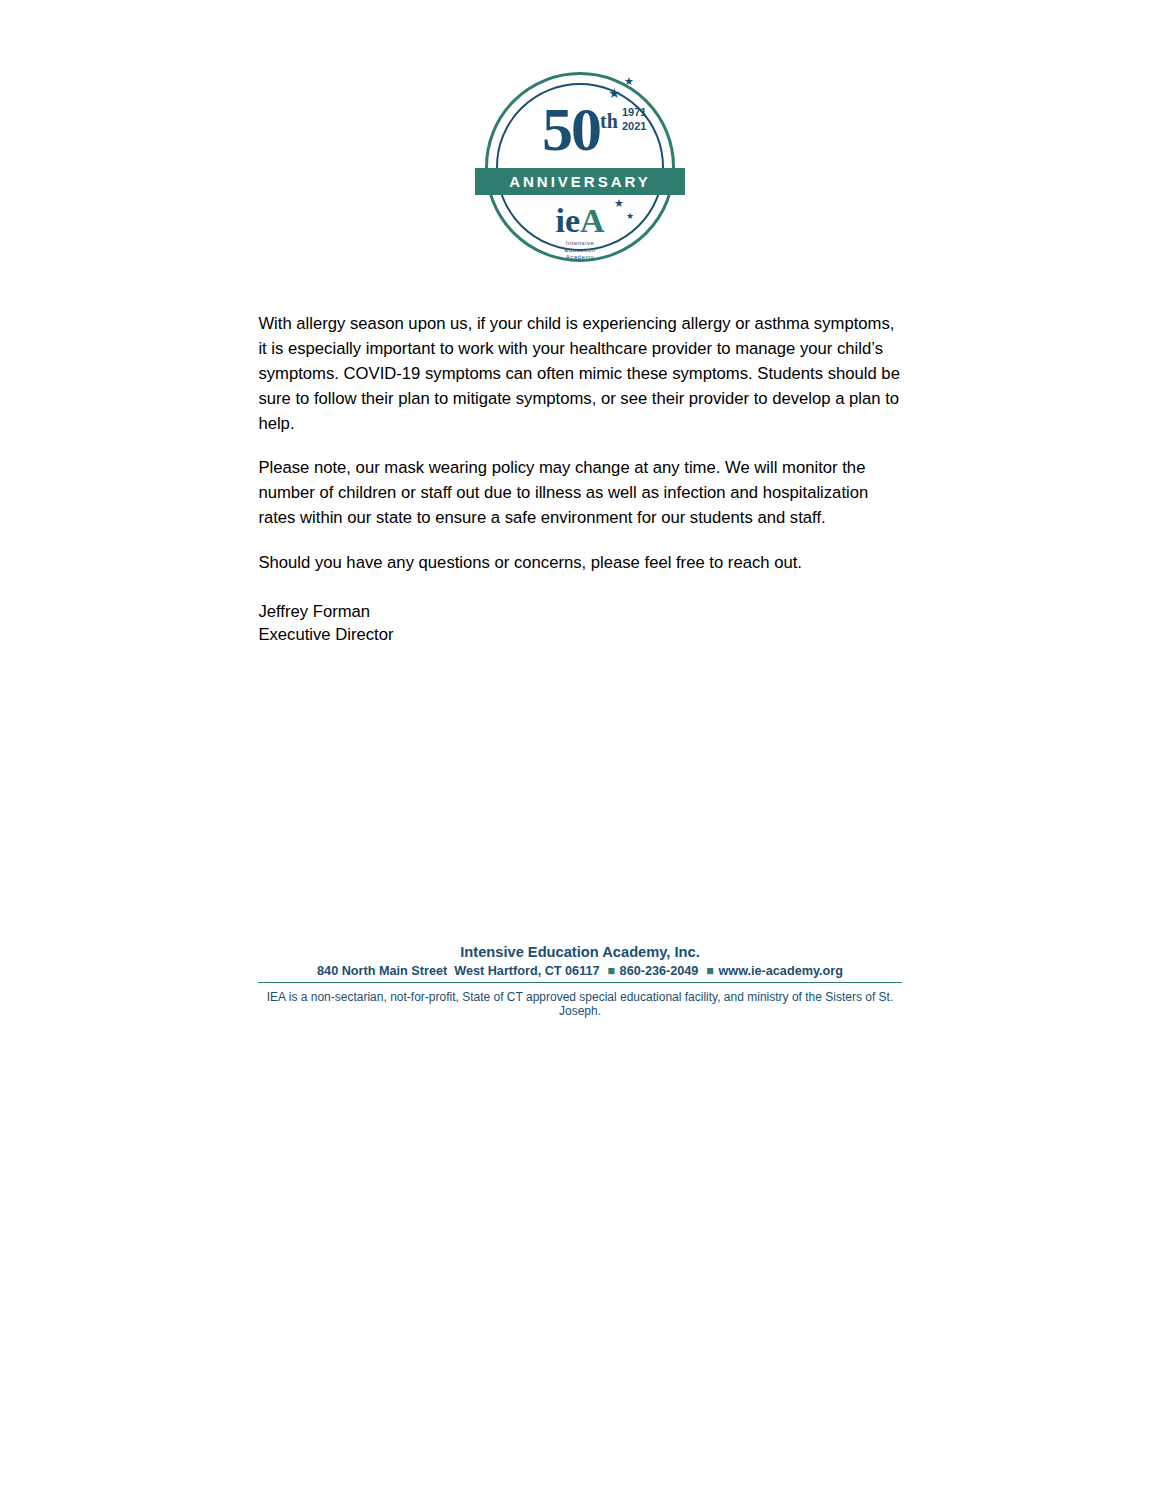★ ★
50th
1971
2021
ANNIVERSARY
ieA
Intensive
Education
Academy
★ ★
With allergy season upon us, if your child is experiencing allergy or asthma symptoms, it is especially important to work with your healthcare provider to manage your child’s symptoms. COVID-19 symptoms can often mimic these symptoms. Students should be sure to follow their plan to mitigate symptoms, or see their provider to develop a plan to help.
Please note, our mask wearing policy may change at any time. We will monitor the number of children or staff out due to illness as well as infection and hospitalization rates within our state to ensure a safe environment for our students and staff.
Should you have any questions or concerns, please feel free to reach out.
Jeffrey Forman Executive Director
Intensive Education Academy, Inc.
840 North Main Street West Hartford, CT 06117 ■860-236-2049 ■www.ie-academy.org
IEA is a non-sectarian, not-for-profit, State of CT approved special educational facility, and ministry of the Sisters of St. Joseph.